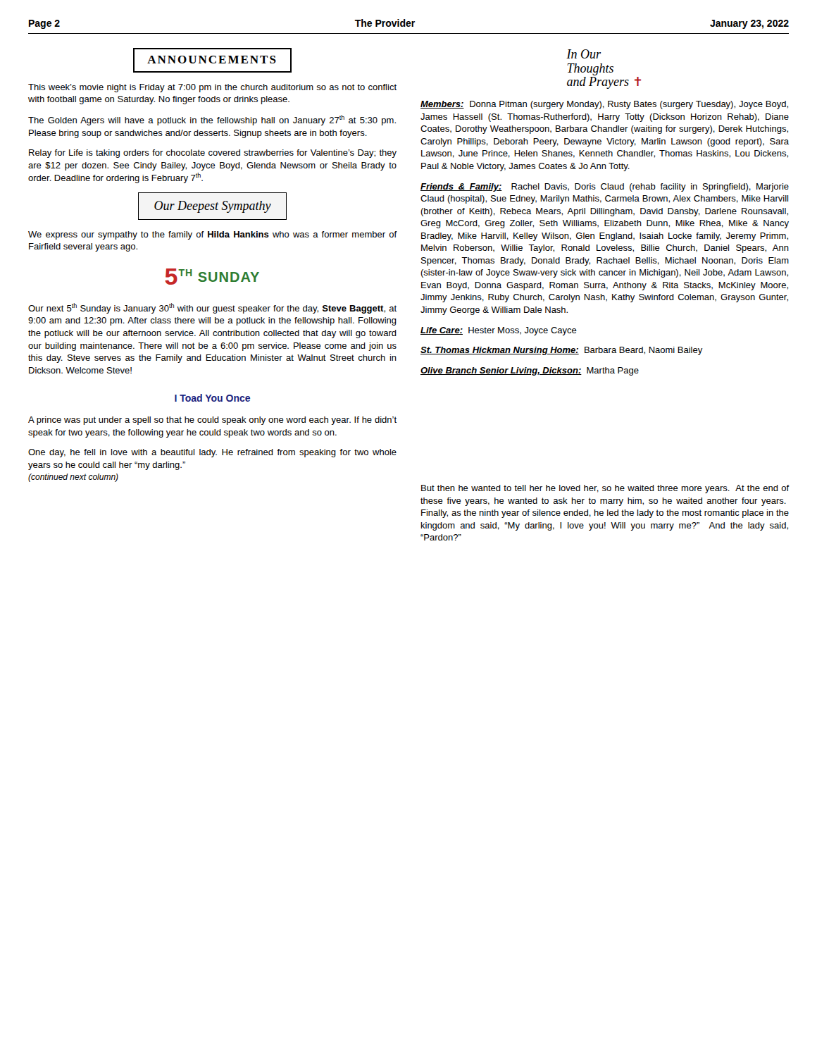Page 2
The Provider
January 23, 2022
ANNOUNCEMENTS
This week’s movie night is Friday at 7:00 pm in the church auditorium so as not to conflict with football game on Saturday. No finger foods or drinks please.
The Golden Agers will have a potluck in the fellowship hall on January 27th at 5:30 pm. Please bring soup or sandwiches and/or desserts. Signup sheets are in both foyers.
Relay for Life is taking orders for chocolate covered strawberries for Valentine’s Day; they are $12 per dozen. See Cindy Bailey, Joyce Boyd, Glenda Newsom or Sheila Brady to order. Deadline for ordering is February 7th.
Our Deepest Sympathy
We express our sympathy to the family of Hilda Hankins who was a former member of Fairfield several years ago.
5TH SUNDAY
Our next 5th Sunday is January 30th with our guest speaker for the day, Steve Baggett, at 9:00 am and 12:30 pm. After class there will be a potluck in the fellowship hall. Following the potluck will be our afternoon service. All contribution collected that day will go toward our building maintenance. There will not be a 6:00 pm service. Please come and join us this day. Steve serves as the Family and Education Minister at Walnut Street church in Dickson. Welcome Steve!
I Toad You Once
A prince was put under a spell so that he could speak only one word each year. If he didn’t speak for two years, the following year he could speak two words and so on.
One day, he fell in love with a beautiful lady. He refrained from speaking for two whole years so he could call her “my darling.”
(continued next column)
In Our
Thoughts
and Prayers ✝
Members: Donna Pitman (surgery Monday), Rusty Bates (surgery Tuesday), Joyce Boyd, James Hassell (St. Thomas-Rutherford), Harry Totty (Dickson Horizon Rehab), Diane Coates, Dorothy Weatherspoon, Barbara Chandler (waiting for surgery), Derek Hutchings, Carolyn Phillips, Deborah Peery, Dewayne Victory, Marlin Lawson (good report), Sara Lawson, June Prince, Helen Shanes, Kenneth Chandler, Thomas Haskins, Lou Dickens, Paul & Noble Victory, James Coates & Jo Ann Totty.
Friends & Family: Rachel Davis, Doris Claud (rehab facility in Springfield), Marjorie Claud (hospital), Sue Edney, Marilyn Mathis, Carmela Brown, Alex Chambers, Mike Harvill (brother of Keith), Rebeca Mears, April Dillingham, David Dansby, Darlene Rounsavall, Greg McCord, Greg Zoller, Seth Williams, Elizabeth Dunn, Mike Rhea, Mike & Nancy Bradley, Mike Harvill, Kelley Wilson, Glen England, Isaiah Locke family, Jeremy Primm, Melvin Roberson, Willie Taylor, Ronald Loveless, Billie Church, Daniel Spears, Ann Spencer, Thomas Brady, Donald Brady, Rachael Bellis, Michael Noonan, Doris Elam (sister-in-law of Joyce Swaw-very sick with cancer in Michigan), Neil Jobe, Adam Lawson, Evan Boyd, Donna Gaspard, Roman Surra, Anthony & Rita Stacks, McKinley Moore, Jimmy Jenkins, Ruby Church, Carolyn Nash, Kathy Swinford Coleman, Grayson Gunter, Jimmy George & William Dale Nash.
Life Care: Hester Moss, Joyce Cayce
St. Thomas Hickman Nursing Home: Barbara Beard, Naomi Bailey
Olive Branch Senior Living, Dickson: Martha Page
But then he wanted to tell her he loved her, so he waited three more years. At the end of these five years, he wanted to ask her to marry him, so he waited another four years. Finally, as the ninth year of silence ended, he led the lady to the most romantic place in the kingdom and said, “My darling, I love you! Will you marry me?” And the lady said, “Pardon?”